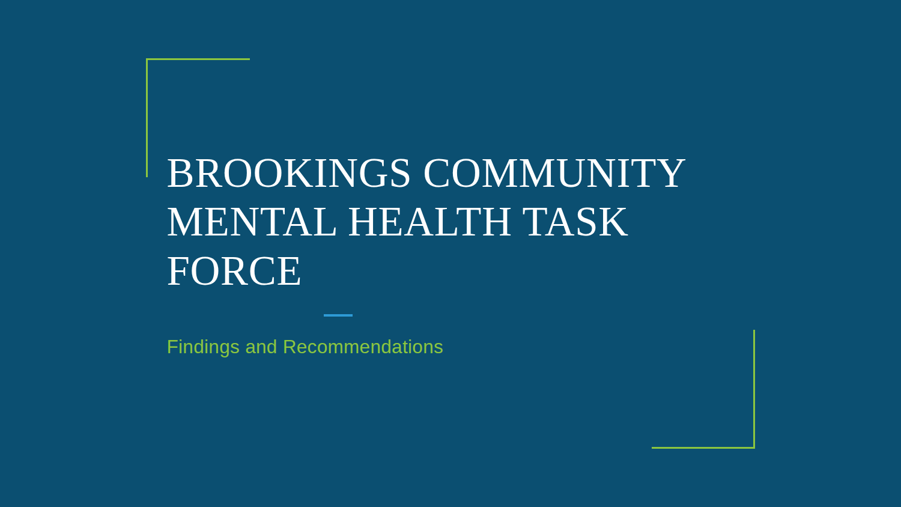Brookings Community Mental Health Task Force
Findings and Recommendations